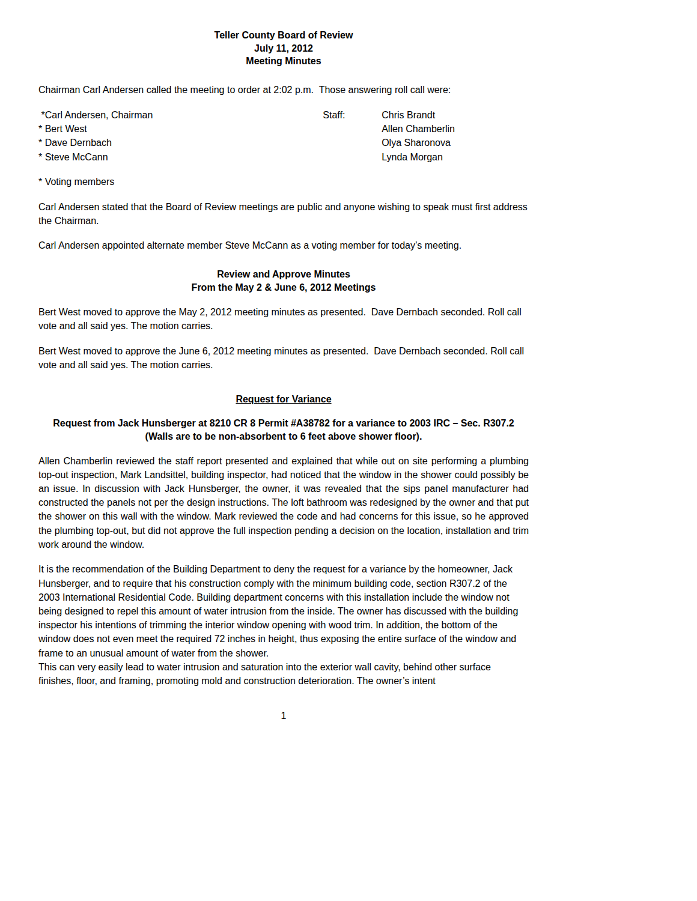Teller County Board of Review
July 11, 2012
Meeting Minutes
Chairman Carl Andersen called the meeting to order at 2:02 p.m. Those answering roll call were:
| *Carl Andersen, Chairman | Staff: | Chris Brandt |
| * Bert West | | Allen Chamberlin |
| * Dave Dernbach | | Olya Sharonova |
| * Steve McCann | | Lynda Morgan |
* Voting members
Carl Andersen stated that the Board of Review meetings are public and anyone wishing to speak must first address the Chairman.
Carl Andersen appointed alternate member Steve McCann as a voting member for today’s meeting.
Review and Approve Minutes
From the May 2 & June 6, 2012 Meetings
Bert West moved to approve the May 2, 2012 meeting minutes as presented. Dave Dernbach seconded. Roll call vote and all said yes. The motion carries.
Bert West moved to approve the June 6, 2012 meeting minutes as presented. Dave Dernbach seconded. Roll call vote and all said yes. The motion carries.
Request for Variance
Request from Jack Hunsberger at 8210 CR 8 Permit #A38782 for a variance to 2003 IRC – Sec. R307.2 (Walls are to be non-absorbent to 6 feet above shower floor).
Allen Chamberlin reviewed the staff report presented and explained that while out on site performing a plumbing top-out inspection, Mark Landsittel, building inspector, had noticed that the window in the shower could possibly be an issue. In discussion with Jack Hunsberger, the owner, it was revealed that the sips panel manufacturer had constructed the panels not per the design instructions. The loft bathroom was redesigned by the owner and that put the shower on this wall with the window. Mark reviewed the code and had concerns for this issue, so he approved the plumbing top-out, but did not approve the full inspection pending a decision on the location, installation and trim work around the window.
It is the recommendation of the Building Department to deny the request for a variance by the homeowner, Jack Hunsberger, and to require that his construction comply with the minimum building code, section R307.2 of the 2003 International Residential Code. Building department concerns with this installation include the window not being designed to repel this amount of water intrusion from the inside. The owner has discussed with the building inspector his intentions of trimming the interior window opening with wood trim. In addition, the bottom of the window does not even meet the required 72 inches in height, thus exposing the entire surface of the window and frame to an unusual amount of water from the shower.
This can very easily lead to water intrusion and saturation into the exterior wall cavity, behind other surface finishes, floor, and framing, promoting mold and construction deterioration. The owner’s intent
1